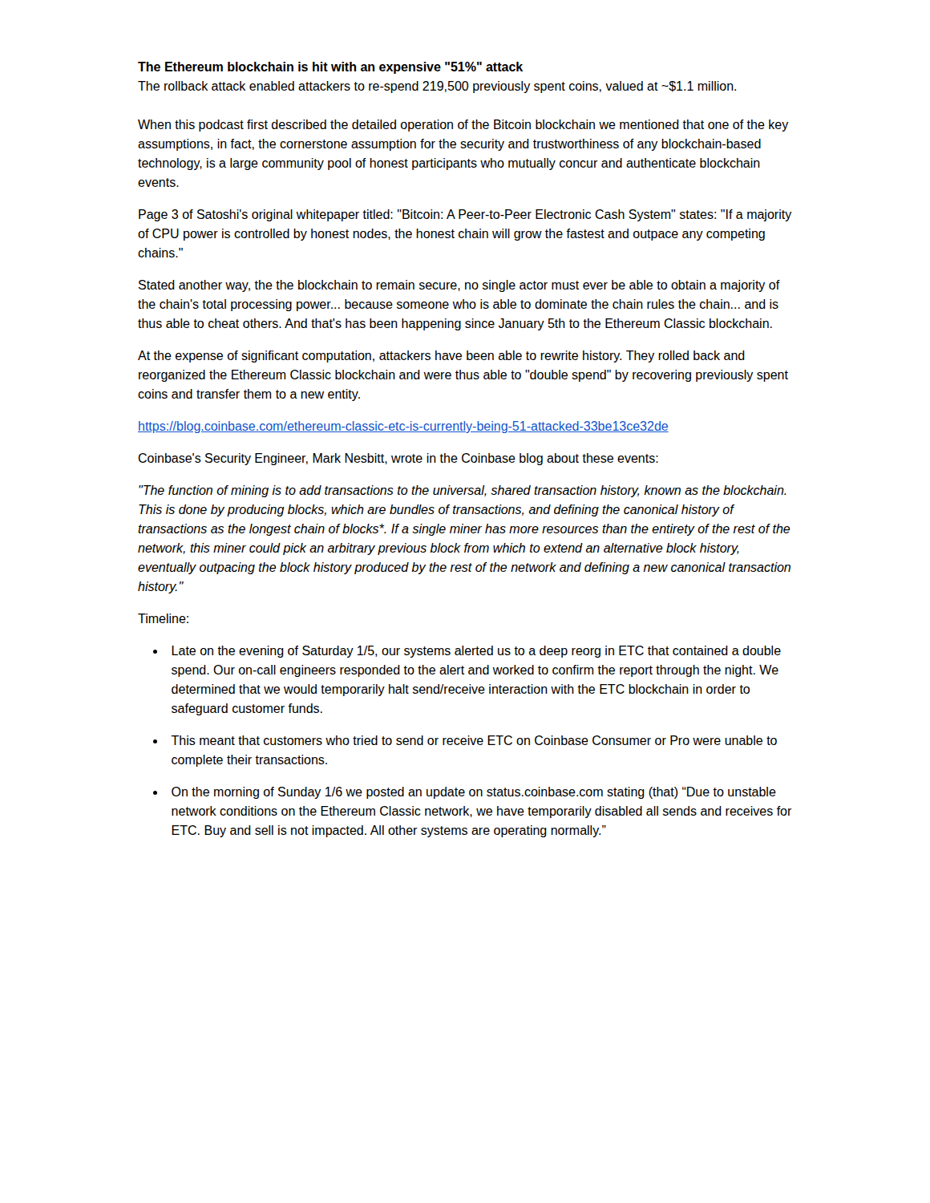The Ethereum blockchain is hit with an expensive "51%" attack
The rollback attack enabled attackers to re-spend 219,500 previously spent coins, valued at ~$1.1 million.
When this podcast first described the detailed operation of the Bitcoin blockchain we mentioned that one of the key assumptions, in fact, the cornerstone assumption for the security and trustworthiness of any blockchain-based technology, is a large community pool of honest participants who mutually concur and authenticate blockchain events.
Page 3 of Satoshi's original whitepaper titled: "Bitcoin: A Peer-to-Peer Electronic Cash System" states: "If a majority of CPU power is controlled by honest nodes, the honest chain will grow the fastest and outpace any competing chains."
Stated another way, the the blockchain to remain secure, no single actor must ever be able to obtain a majority of the chain's total processing power... because someone who is able to dominate the chain rules the chain... and is thus able to cheat others. And that's has been happening since January 5th to the Ethereum Classic blockchain.
At the expense of significant computation, attackers have been able to rewrite history. They rolled back and reorganized the Ethereum Classic blockchain and were thus able to "double spend" by recovering previously spent coins and transfer them to a new entity.
https://blog.coinbase.com/ethereum-classic-etc-is-currently-being-51-attacked-33be13ce32de
Coinbase's Security Engineer, Mark Nesbitt, wrote in the Coinbase blog about these events:
"The function of mining is to add transactions to the universal, shared transaction history, known as the blockchain. This is done by producing blocks, which are bundles of transactions, and defining the canonical history of transactions as the longest chain of blocks*. If a single miner has more resources than the entirety of the rest of the network, this miner could pick an arbitrary previous block from which to extend an alternative block history, eventually outpacing the block history produced by the rest of the network and defining a new canonical transaction history."
Timeline:
Late on the evening of Saturday 1/5, our systems alerted us to a deep reorg in ETC that contained a double spend. Our on-call engineers responded to the alert and worked to confirm the report through the night. We determined that we would temporarily halt send/receive interaction with the ETC blockchain in order to safeguard customer funds.
This meant that customers who tried to send or receive ETC on Coinbase Consumer or Pro were unable to complete their transactions.
On the morning of Sunday 1/6 we posted an update on status.coinbase.com stating (that) “Due to unstable network conditions on the Ethereum Classic network, we have temporarily disabled all sends and receives for ETC. Buy and sell is not impacted. All other systems are operating normally.”